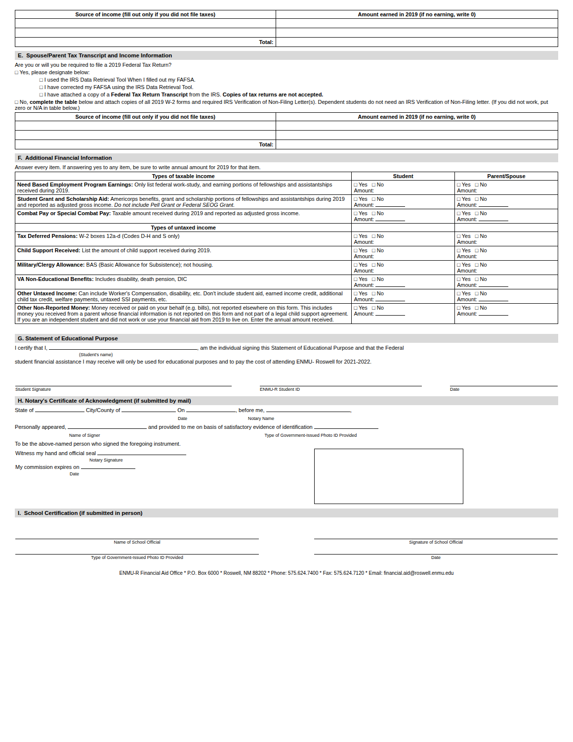| Source of income (fill out only if you did not file taxes) | Amount earned in 2019 (if no earning, write 0) |
| --- | --- |
| Total: | |
E. Spouse/Parent Tax Transcript and Income Information
Are you or will you be required to file a 2019 Federal Tax Return?
□ Yes, please designate below:
□ I used the IRS Data Retrieval Tool When I filled out my FAFSA.
□ I have corrected my FAFSA using the IRS Data Retrieval Tool.
□ I have attached a copy of a Federal Tax Return Transcript from the IRS. Copies of tax returns are not accepted.
□ No, complete the table below and attach copies of all 2019 W-2 forms and required IRS Verification of Non-Filing Letter(s). Dependent students do not need an IRS Verification of Non-Filing letter. (If you did not work, put zero or N/A in table below.)
| Source of income (fill out only if you did not file taxes) | Amount earned in 2019 (if no earning, write 0) |
| --- | --- |
| Total: | |
F. Additional Financial Information
Answer every item. If answering yes to any item, be sure to write annual amount for 2019 for that item.
| Types of taxable income | Student | Parent/Spouse |
| --- | --- | --- |
| Need Based Employment Program Earnings: Only list federal work-study, and earning portions of fellowships and assistantships received during 2019. | □ Yes □ No Amount: | □ Yes □ No Amount: |
| Student Grant and Scholarship Aid: Americorps benefits, grant and scholarship portions of fellowships and assistantships during 2019 and reported as adjusted gross income. Do not include Pell Grant or Federal SEOG Grant. | □ Yes □ No Amount: | □ Yes □ No Amount: |
| Combat Pay or Special Combat Pay: Taxable amount received during 2019 and reported as adjusted gross income. | □ Yes □ No Amount: | □ Yes □ No Amount: |
| Types of untaxed income | | |
| Tax Deferred Pensions: W-2 boxes 12a-d (Codes D-H and S only) | □ Yes □ No Amount: | □ Yes □ No Amount: |
| Child Support Received: List the amount of child support received during 2019. | □ Yes □ No Amount: | □ Yes □ No Amount: |
| Military/Clergy Allowance: BAS (Basic Allowance for Subsistence); not housing. | □ Yes □ No Amount: | □ Yes □ No Amount: |
| VA Non-Educational Benefits: Includes disability, death pension, DIC | □ Yes □ No Amount: | □ Yes □ No Amount: |
| Other Untaxed Income: Can include Worker's Compensation, disability, etc. Don't include student aid, earned income credit, additional child tax credit, welfare payments, untaxed SSI payments, etc. | □ Yes □ No Amount: | □ Yes □ No Amount: |
| Other Non-Reported Money: Money received or paid on your behalf (e.g. bills), not reported elsewhere on this form. This includes money you received from a parent whose financial information is not reported on this form and not part of a legal child support agreement. If you are an independent student and did not work or use your financial aid from 2019 to live on. Enter the annual amount received. | □ Yes □ No Amount: | □ Yes □ No Amount: |
G. Statement of Educational Purpose
I certify that I, , am the individual signing this Statement of Educational Purpose and that the Federal
(Student's name)
student financial assistance I may receive will only be used for educational purposes and to pay the cost of attending ENMU- Roswell for 2021-2022.
| Student Signature | | ENMU-R Student ID | | Date |
H. Notary's Certificate of Acknowledgment (if submitted by mail)
State of City/County of On , before me, ,
Date
Notary Name
Personally appeared, and provided to me on basis of satisfactory evidence of identification
Name of Signer
Type of Government-Issued Photo ID Provided
To be the above-named person who signed the foregoing instrument.
| Witness my hand and official seal Notary Signature My commission expires on Date | |
I. School Certification (if submitted in person)
| Name of School Official | | Signature of School Official |
| Type of Government-Issued Photo ID Provided | | Date |
ENMU-R Financial Aid Office * P.O. Box 6000 * Roswell, NM 88202 * Phone: 575.624.7400 * Fax: 575.624.7120 * Email: financial.aid@roswell.enmu.edu